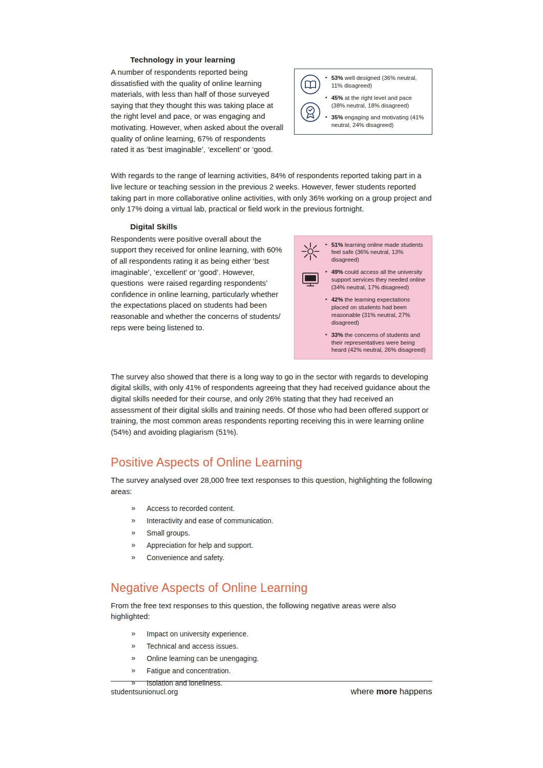3. Technology in your learning
| | 53% well designed (36% neutral, 11% disagreed) 45% at the right level and pace (38% neutral, 18% disagreed) 35% engaging and motivating (41% neutral, 24% disagreed) |
A number of respondents reported being dissatisfied with the quality of online learning materials, with less than half of those surveyed saying that they thought this was taking place at the right level and pace, or was engaging and motivating. However, when asked about the overall quality of online learning, 67% of respondents rated it as ‘best imaginable’, ‘excellent’ or ‘good.
With regards to the range of learning activities, 84% of respondents reported taking part in a live lecture or teaching session in the previous 2 weeks. However, fewer students reported taking part in more collaborative online activities, with only 36% working on a group project and only 17% doing a virtual lab, practical or field work in the previous fortnight.
4. Digital Skills
| | 51% learning online made students feel safe (36% neutral, 13% disagreed) 49% could access all the university support services they needed online (34% neutral, 17% disagreed) 42% the learning expectations placed on students had been reasonable (31% neutral, 27% disagreed) 33% the concerns of students and their representatives were being heard (42% neutral, 26% disagreed) |
Respondents were positive overall about the support they received for online learning, with 60% of all respondents rating it as being either ‘best imaginable’, ‘excellent’ or ‘good’. However, questions were raised regarding respondents’ confidence in online learning, particularly whether the expectations placed on students had been reasonable and whether the concerns of students/ reps were being listened to.
The survey also showed that there is a long way to go in the sector with regards to developing digital skills, with only 41% of respondents agreeing that they had received guidance about the digital skills needed for their course, and only 26% stating that they had received an assessment of their digital skills and training needs. Of those who had been offered support or training, the most common areas respondents reporting receiving this in were learning online (54%) and avoiding plagiarism (51%).
Positive Aspects of Online Learning
The survey analysed over 28,000 free text responses to this question, highlighting the following areas:
Access to recorded content.
Interactivity and ease of communication.
Small groups.
Appreciation for help and support.
Convenience and safety.
Negative Aspects of Online Learning
From the free text responses to this question, the following negative areas were also highlighted:
Impact on university experience.
Technical and access issues.
Online learning can be unengaging.
Fatigue and concentration.
Isolation and loneliness.
studentsunionucl.org
where more happens